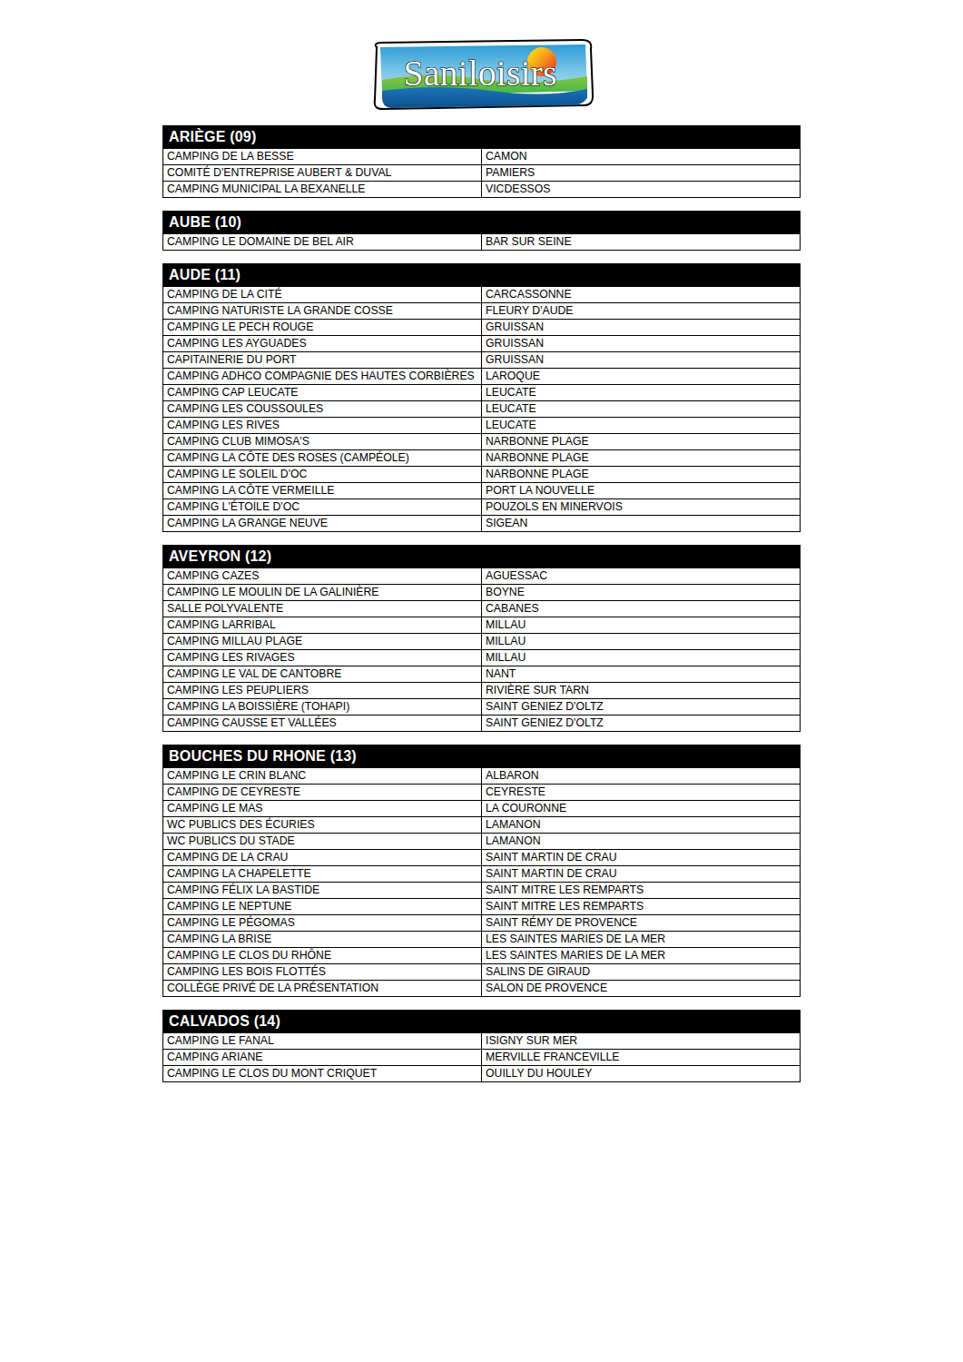Saniloisirs
| ARIÈGE (09) |
| CAMPING DE LA BESSE | CAMON |
| COMITÉ D'ENTREPRISE AUBERT & DUVAL | PAMIERS |
| CAMPING MUNICIPAL LA BEXANELLE | VICDESSOS |
| AUBE (10) |
| CAMPING LE DOMAINE DE BEL AIR | BAR SUR SEINE |
| AUDE (11) |
| CAMPING DE LA CITÉ | CARCASSONNE |
| CAMPING NATURISTE LA GRANDE COSSE | FLEURY D'AUDE |
| CAMPING LE PECH ROUGE | GRUISSAN |
| CAMPING LES AYGUADES | GRUISSAN |
| CAPITAINERIE DU PORT | GRUISSAN |
| CAMPING ADHCO COMPAGNIE DES HAUTES CORBIÈRES | LAROQUE |
| CAMPING CAP LEUCATE | LEUCATE |
| CAMPING LES COUSSOULES | LEUCATE |
| CAMPING LES RIVES | LEUCATE |
| CAMPING CLUB MIMOSA'S | NARBONNE PLAGE |
| CAMPING LA CÔTE DES ROSES (CAMPÉOLE) | NARBONNE PLAGE |
| CAMPING LE SOLEIL D'OC | NARBONNE PLAGE |
| CAMPING LA CÔTE VERMEILLE | PORT LA NOUVELLE |
| CAMPING L'ÉTOILE D'OC | POUZOLS EN MINERVOIS |
| CAMPING LA GRANGE NEUVE | SIGEAN |
| AVEYRON (12) |
| CAMPING CAZES | AGUESSAC |
| CAMPING LE MOULIN DE LA GALINIÈRE | BOYNE |
| SALLE POLYVALENTE | CABANES |
| CAMPING LARRIBAL | MILLAU |
| CAMPING MILLAU PLAGE | MILLAU |
| CAMPING LES RIVAGES | MILLAU |
| CAMPING LE VAL DE CANTOBRE | NANT |
| CAMPING LES PEUPLIERS | RIVIÈRE SUR TARN |
| CAMPING LA BOISSIÈRE (TOHAPI) | SAINT GENIEZ D'OLTZ |
| CAMPING CAUSSE ET VALLÉES | SAINT GENIEZ D'OLTZ |
| BOUCHES DU RHONE (13) |
| CAMPING LE CRIN BLANC | ALBARON |
| CAMPING DE CEYRESTE | CEYRESTE |
| CAMPING LE MAS | LA COURONNE |
| WC PUBLICS DES ÉCURIES | LAMANON |
| WC PUBLICS DU STADE | LAMANON |
| CAMPING DE LA CRAU | SAINT MARTIN DE CRAU |
| CAMPING LA CHAPELETTE | SAINT MARTIN DE CRAU |
| CAMPING FÉLIX LA BASTIDE | SAINT MITRE LES REMPARTS |
| CAMPING LE NEPTUNE | SAINT MITRE LES REMPARTS |
| CAMPING LE PÉGOMAS | SAINT RÉMY DE PROVENCE |
| CAMPING LA BRISE | LES SAINTES MARIES DE LA MER |
| CAMPING LE CLOS DU RHÔNE | LES SAINTES MARIES DE LA MER |
| CAMPING LES BOIS FLOTTÉS | SALINS DE GIRAUD |
| COLLÈGE PRIVÉ DE LA PRÉSENTATION | SALON DE PROVENCE |
| CALVADOS (14) |
| CAMPING LE FANAL | ISIGNY SUR MER |
| CAMPING ARIANE | MERVILLE FRANCEVILLE |
| CAMPING LE CLOS DU MONT CRIQUET | OUILLY DU HOULEY |